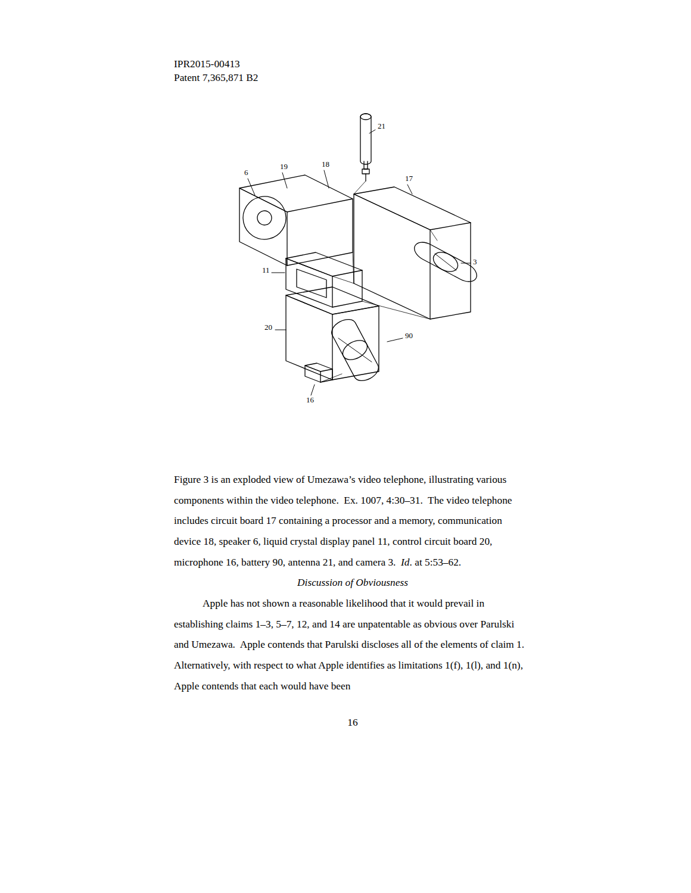IPR2015-00413
Patent 7,365,871 B2
21 6 19 18 17 3 11 20 16 90
Figure 3 is an exploded view of Umezawa’s video telephone, illustrating various components within the video telephone. Ex. 1007, 4:30–31. The video telephone includes circuit board 17 containing a processor and a memory, communication device 18, speaker 6, liquid crystal display panel 11, control circuit board 20, microphone 16, battery 90, antenna 21, and camera 3. Id. at 5:53–62.
Discussion of Obviousness
Apple has not shown a reasonable likelihood that it would prevail in establishing claims 1–3, 5–7, 12, and 14 are unpatentable as obvious over Parulski and Umezawa. Apple contends that Parulski discloses all of the elements of claim 1. Alternatively, with respect to what Apple identifies as limitations 1(f), 1(l), and 1(n), Apple contends that each would have been
16